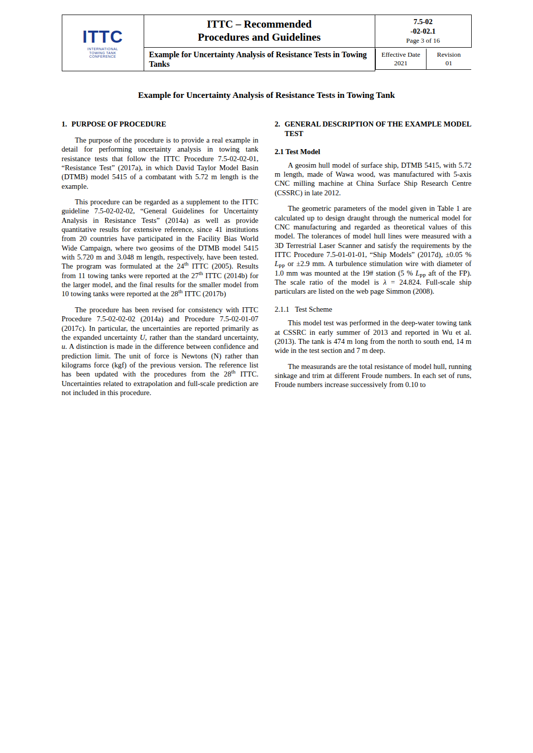| ITTC INTERNATIONAL TOWING TANK CONFERENCE | ITTC – Recommended Procedures and Guidelines | 7.5-02 -02-02.1 Page 3 of 16 |
| Example for Uncertainty Analysis of Resistance Tests in Towing Tanks | / Effective Date 2021 / Revision 01 / |
Example for Uncertainty Analysis of Resistance Tests in Towing Tank
1. PURPOSE OF PROCEDURE
The purpose of the procedure is to provide a real example in detail for performing uncertainty analysis in towing tank resistance tests that follow the ITTC Procedure 7.5-02-02-01, “Resistance Test” (2017a), in which David Taylor Model Basin (DTMB) model 5415 of a combatant with 5.72 m length is the example.
This procedure can be regarded as a supplement to the ITTC guideline 7.5-02-02-02, “General Guidelines for Uncertainty Analysis in Resistance Tests” (2014a) as well as provide quantitative results for extensive reference, since 41 institutions from 20 countries have participated in the Facility Bias World Wide Campaign, where two geosims of the DTMB model 5415 with 5.720 m and 3.048 m length, respectively, have been tested. The program was formulated at the 24th ITTC (2005). Results from 11 towing tanks were reported at the 27th ITTC (2014b) for the larger model, and the final results for the smaller model from 10 towing tanks were reported at the 28th ITTC (2017b)
The procedure has been revised for consistency with ITTC Procedure 7.5-02-02-02 (2014a) and Procedure 7.5-02-01-07 (2017c). In particular, the uncertainties are reported primarily as the expanded uncertainty U, rather than the standard uncertainty, u. A distinction is made in the difference between confidence and prediction limit. The unit of force is Newtons (N) rather than kilograms force (kgf) of the previous version. The reference list has been updated with the procedures from the 28th ITTC. Uncertainties related to extrapolation and full-scale prediction are not included in this procedure.
2. GENERAL DESCRIPTION OF THE EXAMPLE MODEL TEST
2.1 Test Model
A geosim hull model of surface ship, DTMB 5415, with 5.72 m length, made of Wawa wood, was manufactured with 5-axis CNC milling machine at China Surface Ship Research Centre (CSSRC) in late 2012.
The geometric parameters of the model given in Table 1 are calculated up to design draught through the numerical model for CNC manufacturing and regarded as theoretical values of this model. The tolerances of model hull lines were measured with a 3D Terrestrial Laser Scanner and satisfy the requirements by the ITTC Procedure 7.5-01-01-01, “Ship Models” (2017d), ±0.05 % LPP or ±2.9 mm. A turbulence stimulation wire with diameter of 1.0 mm was mounted at the 19# station (5 % LPP aft of the FP). The scale ratio of the model is λ = 24.824. Full-scale ship particulars are listed on the web page Simmon (2008).
2.1.1 Test Scheme
This model test was performed in the deep-water towing tank at CSSRC in early summer of 2013 and reported in Wu et al. (2013). The tank is 474 m long from the north to south end, 14 m wide in the test section and 7 m deep.
The measurands are the total resistance of model hull, running sinkage and trim at different Froude numbers. In each set of runs, Froude numbers increase successively from 0.10 to